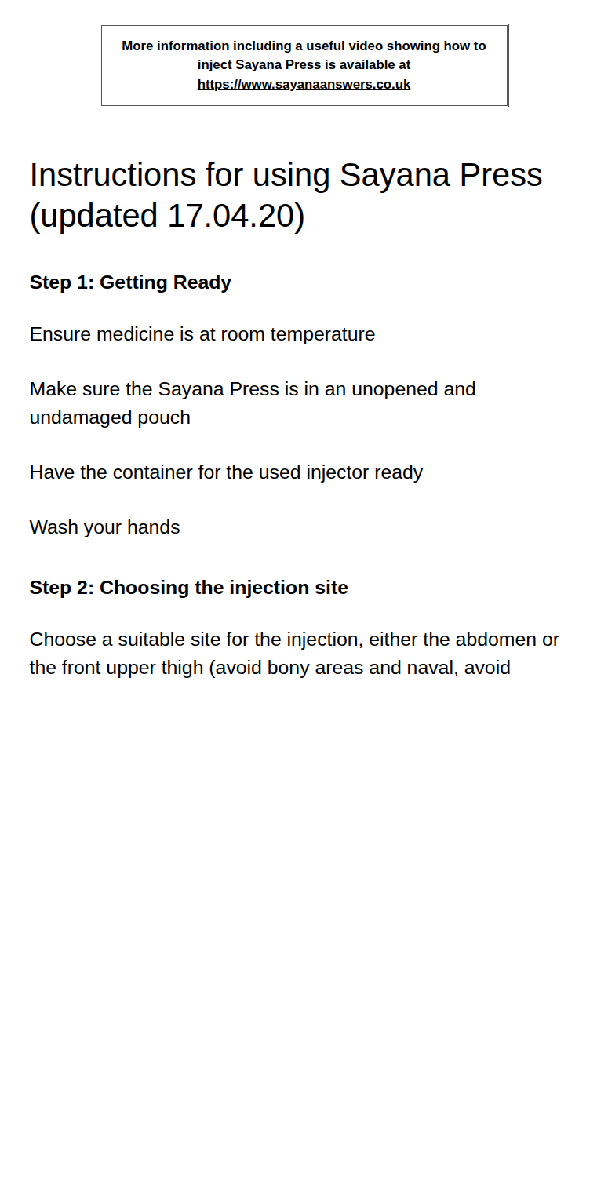More information including a useful video showing how to inject Sayana Press is available at https://www.sayanaanswers.co.uk
Instructions for using Sayana Press (updated 17.04.20)
Step 1: Getting Ready
Ensure medicine is at room temperature
Make sure the Sayana Press is in an unopened and undamaged pouch
Have the container for the used injector ready
Wash your hands
Step 2: Choosing the injection site
Choose a suitable site for the injection, either the abdomen or the front upper thigh (avoid bony areas and naval, avoid